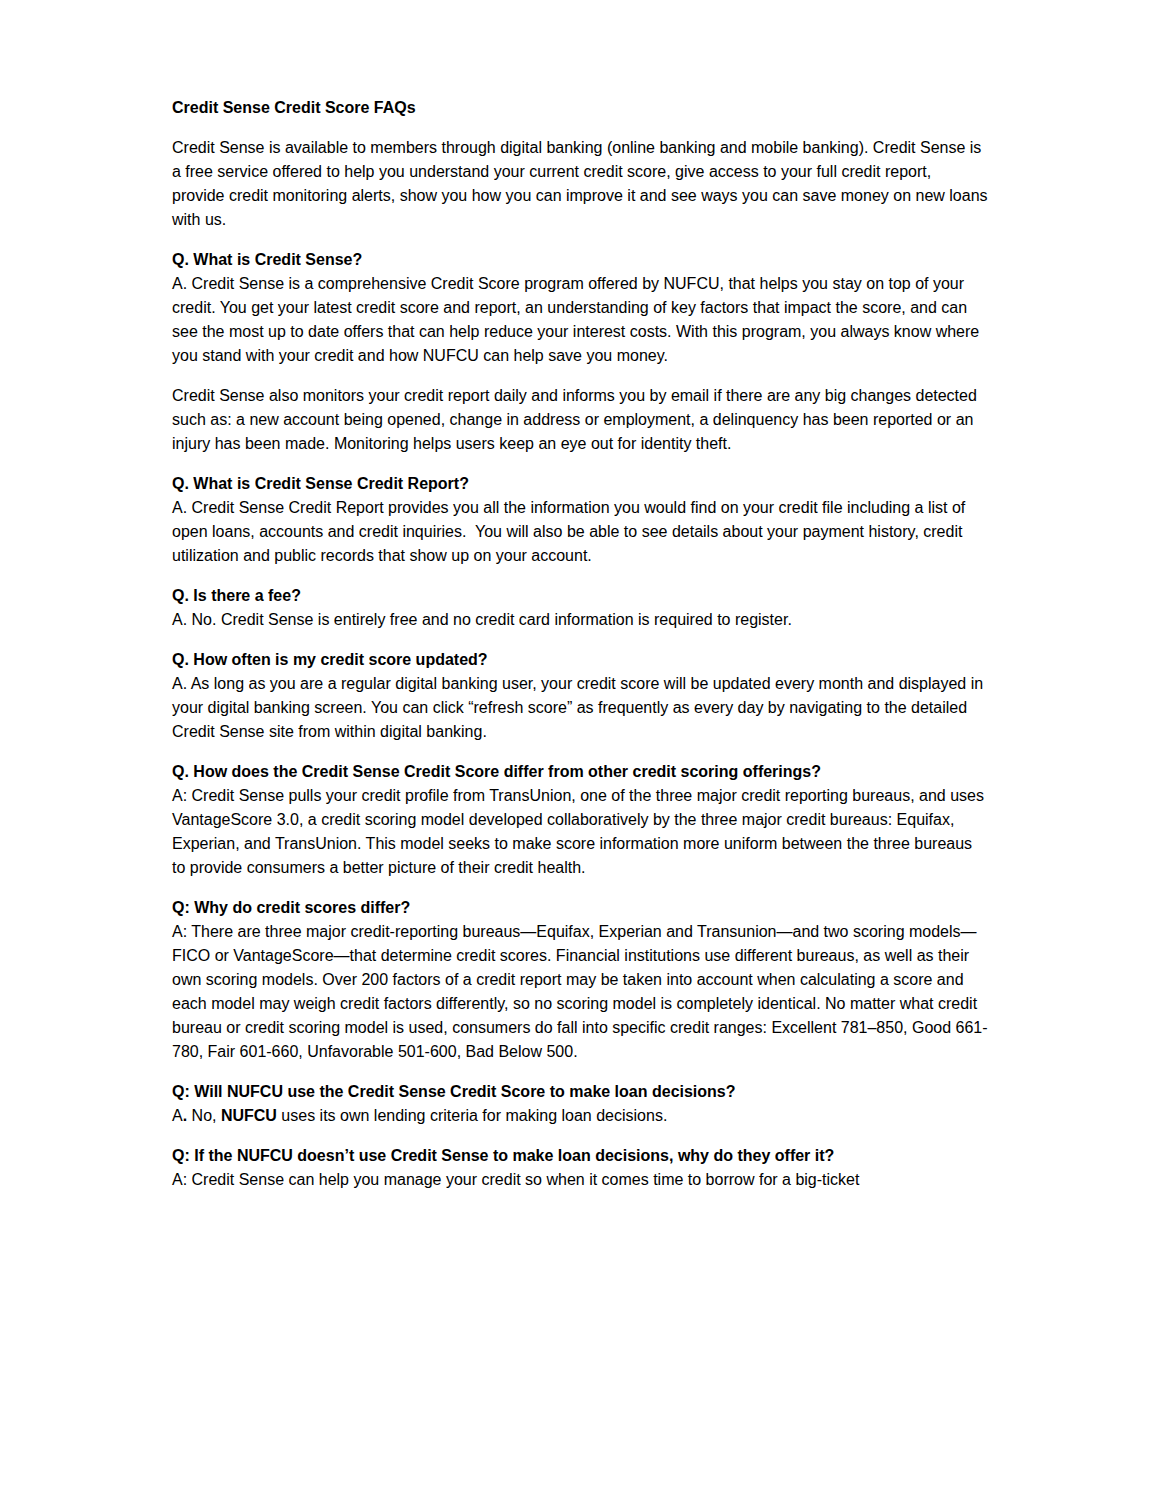Credit Sense Credit Score FAQs
Credit Sense is available to members through digital banking (online banking and mobile banking). Credit Sense is a free service offered to help you understand your current credit score, give access to your full credit report, provide credit monitoring alerts, show you how you can improve it and see ways you can save money on new loans with us.
Q. What is Credit Sense?
A. Credit Sense is a comprehensive Credit Score program offered by NUFCU, that helps you stay on top of your credit. You get your latest credit score and report, an understanding of key factors that impact the score, and can see the most up to date offers that can help reduce your interest costs. With this program, you always know where you stand with your credit and how NUFCU can help save you money.
Credit Sense also monitors your credit report daily and informs you by email if there are any big changes detected such as: a new account being opened, change in address or employment, a delinquency has been reported or an injury has been made. Monitoring helps users keep an eye out for identity theft.
Q. What is Credit Sense Credit Report?
A. Credit Sense Credit Report provides you all the information you would find on your credit file including a list of open loans, accounts and credit inquiries. You will also be able to see details about your payment history, credit utilization and public records that show up on your account.
Q. Is there a fee?
A. No. Credit Sense is entirely free and no credit card information is required to register.
Q. How often is my credit score updated?
A. As long as you are a regular digital banking user, your credit score will be updated every month and displayed in your digital banking screen. You can click “refresh score” as frequently as every day by navigating to the detailed Credit Sense site from within digital banking.
Q. How does the Credit Sense Credit Score differ from other credit scoring offerings?
A: Credit Sense pulls your credit profile from TransUnion, one of the three major credit reporting bureaus, and uses VantageScore 3.0, a credit scoring model developed collaboratively by the three major credit bureaus: Equifax, Experian, and TransUnion. This model seeks to make score information more uniform between the three bureaus to provide consumers a better picture of their credit health.
Q: Why do credit scores differ?
A: There are three major credit-reporting bureaus—Equifax, Experian and Transunion—and two scoring models—FICO or VantageScore—that determine credit scores. Financial institutions use different bureaus, as well as their own scoring models. Over 200 factors of a credit report may be taken into account when calculating a score and each model may weigh credit factors differently, so no scoring model is completely identical. No matter what credit bureau or credit scoring model is used, consumers do fall into specific credit ranges: Excellent 781–850, Good 661-780, Fair 601-660, Unfavorable 501-600, Bad Below 500.
Q: Will NUFCU use the Credit Sense Credit Score to make loan decisions?
A. No, NUFCU uses its own lending criteria for making loan decisions.
Q: If the NUFCU doesn’t use Credit Sense to make loan decisions, why do they offer it?
A: Credit Sense can help you manage your credit so when it comes time to borrow for a big-ticket